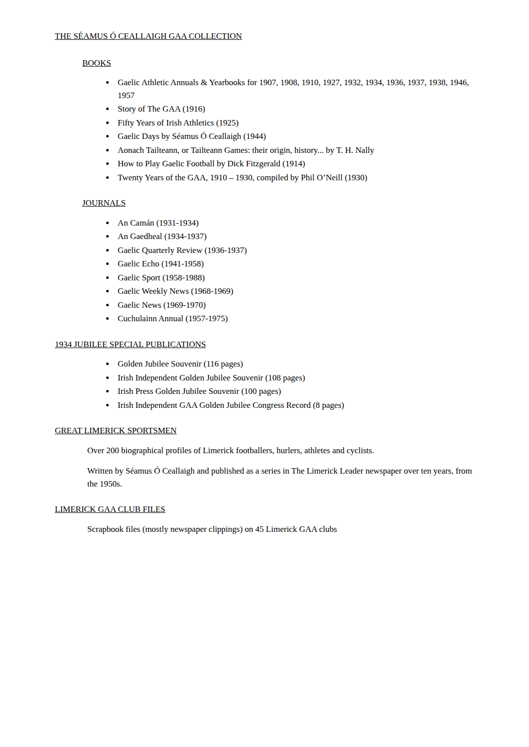THE SÉAMUS Ó CEALLAIGH GAA COLLECTION
BOOKS
Gaelic Athletic Annuals & Yearbooks for 1907, 1908, 1910, 1927, 1932, 1934, 1936, 1937, 1938, 1946, 1957
Story of The GAA (1916)
Fifty Years of Irish Athletics (1925)
Gaelic Days by Séamus Ó Ceallaigh (1944)
Aonach Tailteann, or Tailteann Games: their origin, history... by T. H. Nally
How to Play Gaelic Football by Dick Fitzgerald (1914)
Twenty Years of the GAA, 1910 – 1930, compiled by Phil O’Neill (1930)
JOURNALS
An Camán (1931-1934)
An Gaedheal (1934-1937)
Gaelic Quarterly Review (1936-1937)
Gaelic Echo (1941-1958)
Gaelic Sport (1958-1988)
Gaelic Weekly News (1968-1969)
Gaelic News (1969-1970)
Cuchulainn Annual (1957-1975)
1934 JUBILEE SPECIAL PUBLICATIONS
Golden Jubilee Souvenir (116 pages)
Irish Independent Golden Jubilee Souvenir (108 pages)
Irish Press Golden Jubilee Souvenir (100 pages)
Irish Independent GAA Golden Jubilee Congress Record (8 pages)
GREAT LIMERICK SPORTSMEN
Over 200 biographical profiles of Limerick footballers, hurlers, athletes and cyclists.
Written by Séamus Ó Ceallaigh and published as a series in The Limerick Leader newspaper over ten years, from the 1950s.
LIMERICK GAA CLUB FILES
Scrapbook files (mostly newspaper clippings) on 45 Limerick GAA clubs